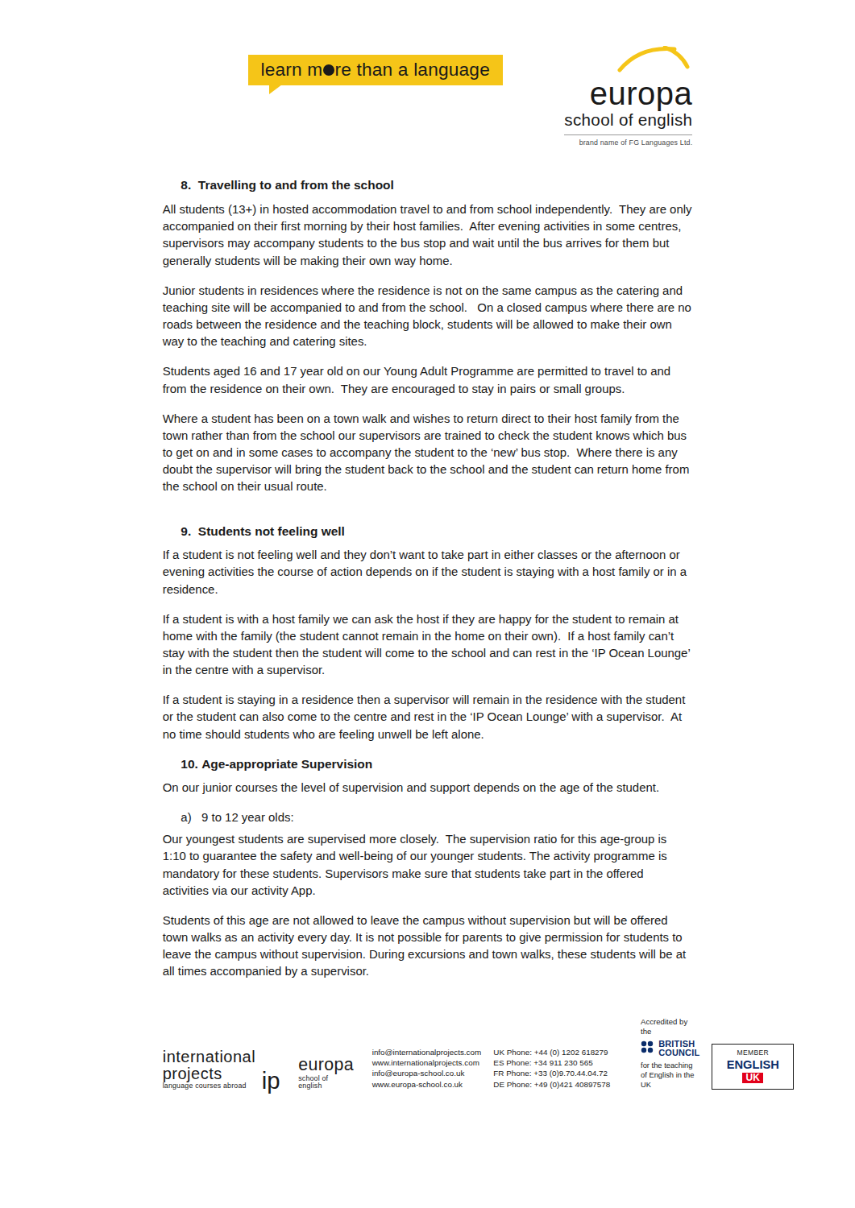learn m re than a language
europa
school of english
brand name of FG Languages Ltd.
8. Travelling to and from the school
All students (13+) in hosted accommodation travel to and from school independently. They are only accompanied on their first morning by their host families. After evening activities in some centres, supervisors may accompany students to the bus stop and wait until the bus arrives for them but generally students will be making their own way home.
Junior students in residences where the residence is not on the same campus as the catering and teaching site will be accompanied to and from the school. On a closed campus where there are no roads between the residence and the teaching block, students will be allowed to make their own way to the teaching and catering sites.
Students aged 16 and 17 year old on our Young Adult Programme are permitted to travel to and from the residence on their own. They are encouraged to stay in pairs or small groups.
Where a student has been on a town walk and wishes to return direct to their host family from the town rather than from the school our supervisors are trained to check the student knows which bus to get on and in some cases to accompany the student to the ‘new’ bus stop. Where there is any doubt the supervisor will bring the student back to the school and the student can return home from the school on their usual route.
9. Students not feeling well
If a student is not feeling well and they don’t want to take part in either classes or the afternoon or evening activities the course of action depends on if the student is staying with a host family or in a residence.
If a student is with a host family we can ask the host if they are happy for the student to remain at home with the family (the student cannot remain in the home on their own). If a host family can’t stay with the student then the student will come to the school and can rest in the ‘IP Ocean Lounge’ in the centre with a supervisor.
If a student is staying in a residence then a supervisor will remain in the residence with the student or the student can also come to the centre and rest in the ‘IP Ocean Lounge’ with a supervisor. At no time should students who are feeling unwell be left alone.
10. Age-appropriate Supervision
On our junior courses the level of supervision and support depends on the age of the student.
a) 9 to 12 year olds:
Our youngest students are supervised more closely. The supervision ratio for this age-group is 1:10 to guarantee the safety and well-being of our younger students. The activity programme is mandatory for these students. Supervisors make sure that students take part in the offered activities via our activity App.
Students of this age are not allowed to leave the campus without supervision but will be offered town walks as an activity every day. It is not possible for parents to give permission for students to leave the campus without supervision. During excursions and town walks, these students will be at all times accompanied by a supervisor.
international
projects
language courses abroad
ip
europa
school of english
info@internationalprojects.com
www.internationalprojects.com
info@europa-school.co.uk
www.europa-school.co.uk
UK Phone: +44 (0) 1202 618279
ES Phone: +34 911 230 565
FR Phone: +33 (0)9.70.44.04.72
DE Phone: +49 (0)421 40897578
Accredited by the
BRITISH
COUNCIL
for the teaching
of English in the UK
Member
ENGLISH
UK